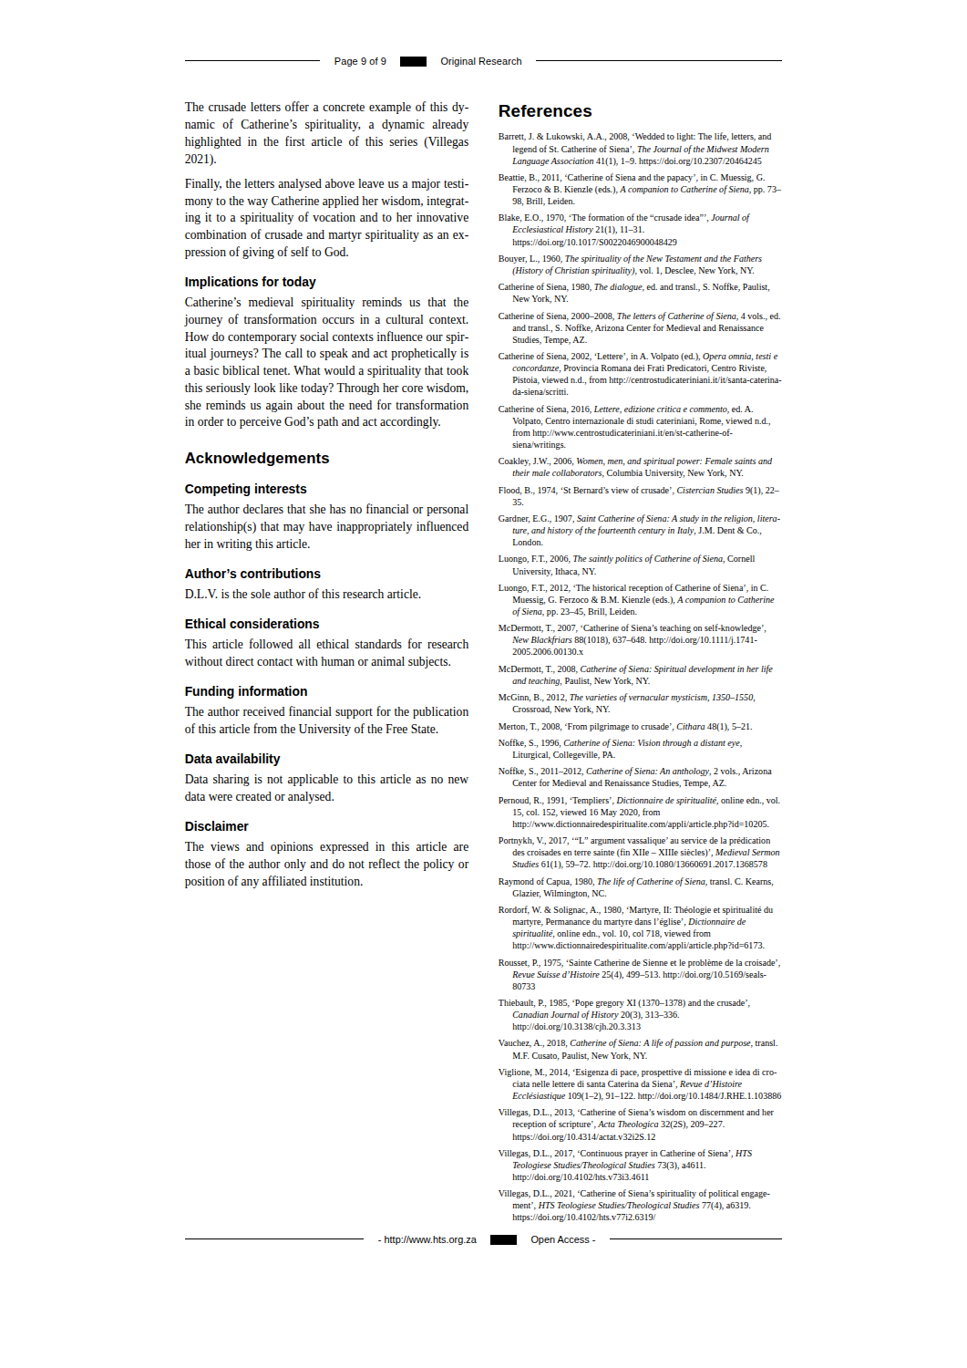Page 9 of 9 Original Research
The crusade letters offer a concrete example of this dynamic of Catherine’s spirituality, a dynamic already highlighted in the first article of this series (Villegas 2021).
Finally, the letters analysed above leave us a major testimony to the way Catherine applied her wisdom, integrating it to a spirituality of vocation and to her innovative combination of crusade and martyr spirituality as an expression of giving of self to God.
Implications for today
Catherine’s medieval spirituality reminds us that the journey of transformation occurs in a cultural context. How do contemporary social contexts influence our spiritual journeys? The call to speak and act prophetically is a basic biblical tenet. What would a spirituality that took this seriously look like today? Through her core wisdom, she reminds us again about the need for transformation in order to perceive God’s path and act accordingly.
Acknowledgements
Competing interests
The author declares that she has no financial or personal relationship(s) that may have inappropriately influenced her in writing this article.
Author’s contributions
D.L.V. is the sole author of this research article.
Ethical considerations
This article followed all ethical standards for research without direct contact with human or animal subjects.
Funding information
The author received financial support for the publication of this article from the University of the Free State.
Data availability
Data sharing is not applicable to this article as no new data were created or analysed.
Disclaimer
The views and opinions expressed in this article are those of the author only and do not reflect the policy or position of any affiliated institution.
References
Barrett, J. & Lukowski, A.A., 2008, ‘Wedded to light: The life, letters, and legend of St. Catherine of Siena’, The Journal of the Midwest Modern Language Association 41(1), 1–9. https://doi.org/10.2307/20464245
Beattie, B., 2011, ‘Catherine of Siena and the papacy’, in C. Muessig, G. Ferzoco & B. Kienzle (eds.), A companion to Catherine of Siena, pp. 73–98, Brill, Leiden.
Blake, E.O., 1970, ‘The formation of the “crusade idea”’, Journal of Ecclesiastical History 21(1), 11–31. https://doi.org/10.1017/S0022046900048429
Bouyer, L., 1960, The spirituality of the New Testament and the Fathers (History of Christian spirituality), vol. 1, Desclee, New York, NY.
Catherine of Siena, 1980, The dialogue, ed. and transl., S. Noffke, Paulist, New York, NY.
Catherine of Siena, 2000–2008, The letters of Catherine of Siena, 4 vols., ed. and transl., S. Noffke, Arizona Center for Medieval and Renaissance Studies, Tempe, AZ.
Catherine of Siena, 2002, ‘Lettere’, in A. Volpato (ed.), Opera omnia, testi e concordanze, Provincia Romana dei Frati Predicatori, Centro Riviste, Pistoia, viewed n.d., from http://centrostudicateriniani.it/it/santa-caterina-da-siena/scritti.
Catherine of Siena, 2016, Lettere, edizione critica e commento, ed. A. Volpato, Centro internazionale di studi cateriniani, Rome, viewed n.d., from http://www.centrostudicateriniani.it/en/st-catherine-of-siena/writings.
Coakley, J.W., 2006, Women, men, and spiritual power: Female saints and their male collaborators, Columbia University, New York, NY.
Flood, B., 1974, ‘St Bernard’s view of crusade’, Cistercian Studies 9(1), 22–35.
Gardner, E.G., 1907, Saint Catherine of Siena: A study in the religion, literature, and history of the fourteenth century in Italy, J.M. Dent & Co., London.
Luongo, F.T., 2006, The saintly politics of Catherine of Siena, Cornell University, Ithaca, NY.
Luongo, F.T., 2012, ‘The historical reception of Catherine of Siena’, in C. Muessig, G. Ferzoco & B.M. Kienzle (eds.), A companion to Catherine of Siena, pp. 23–45, Brill, Leiden.
McDermott, T., 2007, ‘Catherine of Siena’s teaching on self-knowledge’, New Blackfriars 88(1018), 637–648. http://doi.org/10.1111/j.1741-2005.2006.00130.x
McDermott, T., 2008, Catherine of Siena: Spiritual development in her life and teaching, Paulist, New York, NY.
McGinn, B., 2012, The varieties of vernacular mysticism, 1350–1550, Crossroad, New York, NY.
Merton, T., 2008, ‘From pilgrimage to crusade’, Cithara 48(1), 5–21.
Noffke, S., 1996, Catherine of Siena: Vision through a distant eye, Liturgical, Collegeville, PA.
Noffke, S., 2011–2012, Catherine of Siena: An anthology, 2 vols., Arizona Center for Medieval and Renaissance Studies, Tempe, AZ.
Pernoud, R., 1991, ‘Templiers’, Dictionnaire de spiritualité, online edn., vol. 15, col. 152, viewed 16 May 2020, from http://www.dictionnairedespiritualite.com/appli/article.php?id=10205.
Portnykh, V., 2017, ‘“L” argument vassalique’ au service de la prédication des croisades en terre sainte (fin XIIe – XIIIe siècles)’, Medieval Sermon Studies 61(1), 59–72. http://doi.org/10.1080/13660691.2017.1368578
Raymond of Capua, 1980, The life of Catherine of Siena, transl. C. Kearns, Glazier, Wilmington, NC.
Rordorf, W. & Solignac, A., 1980, ‘Martyre, II: Théologie et spiritualité du martyre, Permanance du martyre dans l’église’, Dictionnaire de spiritualité, online edn., vol. 10, col 718, viewed from http://www.dictionnairedespiritualite.com/appli/article.php?id=6173.
Rousset, P., 1975, ‘Sainte Catherine de Sienne et le problème de la croisade’, Revue Suisse d’Histoire 25(4), 499–513. http://doi.org/10.5169/seals-80733
Thiebault, P., 1985, ‘Pope gregory XI (1370–1378) and the crusade’, Canadian Journal of History 20(3), 313–336. http://doi.org/10.3138/cjh.20.3.313
Vauchez, A., 2018, Catherine of Siena: A life of passion and purpose, transl. M.F. Cusato, Paulist, New York, NY.
Viglione, M., 2014, ‘Esigenza di pace, prospettive di missione e idea di crociata nelle lettere di santa Caterina da Siena’, Revue d’Histoire Ecclésiastique 109(1–2), 91–122. http://doi.org/10.1484/J.RHE.1.103886
Villegas, D.L., 2013, ‘Catherine of Siena’s wisdom on discernment and her reception of scripture’, Acta Theologica 32(2S), 209–227. https://doi.org/10.4314/actat.v32i2S.12
Villegas, D.L., 2017, ‘Continuous prayer in Catherine of Siena’, HTS Teologiese Studies/Theological Studies 73(3), a4611. http://doi.org/10.4102/hts.v73i3.4611
Villegas, D.L., 2021, ‘Catherine of Siena’s spirituality of political engagement’, HTS Teologiese Studies/Theological Studies 77(4), a6319. https://doi.org/10.4102/hts.v77i2.6319/
- http://www.hts.org.za Open Access -